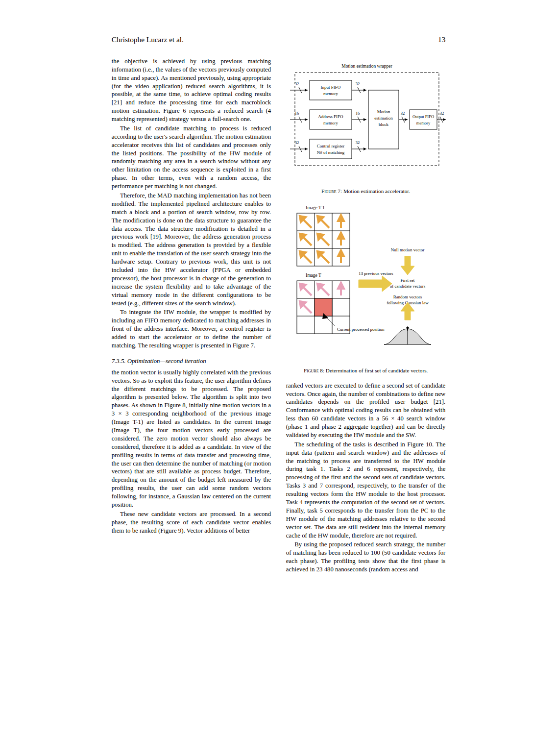Christophe Lucarz et al.
13
the objective is achieved by using previous matching information (i.e., the values of the vectors previously computed in time and space). As mentioned previously, using appropriate (for the video application) reduced search algorithms, it is possible, at the same time, to achieve optimal coding results [21] and reduce the processing time for each macroblock motion estimation. Figure 6 represents a reduced search (4 matching represented) strategy versus a full-search one.
The list of candidate matching to process is reduced according to the user's search algorithm. The motion estimation accelerator receives this list of candidates and processes only the listed positions. The possibility of the HW module of randomly matching any area in a search window without any other limitation on the access sequence is exploited in a first phase. In other terms, even with a random access, the performance per matching is not changed.
Therefore, the MAD matching implementation has not been modified. The implemented pipelined architecture enables to match a block and a portion of search window, row by row. The modification is done on the data structure to guarantee the data access. The data structure modification is detailed in a previous work [19]. Moreover, the address generation process is modified. The address generation is provided by a flexible unit to enable the translation of the user search strategy into the hardware setup. Contrary to previous work, this unit is not included into the HW accelerator (FPGA or embedded processor), the host processor is in charge of the generation to increase the system flexibility and to take advantage of the virtual memory mode in the different configurations to be tested (e.g., different sizes of the search window).
To integrate the HW module, the wrapper is modified by including an FIFO memory dedicated to matching addresses in front of the address interface. Moreover, a control register is added to start the accelerator or to define the number of matching. The resulting wrapper is presented in Figure 7.
7.3.5. Optimization—second iteration
the motion vector is usually highly correlated with the previous vectors. So as to exploit this feature, the user algorithm defines the different matchings to be processed. The proposed algorithm is presented below. The algorithm is split into two phases. As shown in Figure 8, initially nine motion vectors in a 3 × 3 corresponding neighborhood of the previous image (Image T-1) are listed as candidates. In the current image (Image T), the four motion vectors early processed are considered. The zero motion vector should also always be considered, therefore it is added as a candidate. In view of the profiling results in terms of data transfer and processing time, the user can then determine the number of matching (or motion vectors) that are still available as process budget. Therefore, depending on the amount of the budget left measured by the profiling results, the user can add some random vectors following, for instance, a Gaussian law centered on the current position.
These new candidate vectors are processed. In a second phase, the resulting score of each candidate vector enables them to be ranked (Figure 9). Vector additions of better
Motion estimation wrapper Input FIFO memory Address FIFO memory Control register N# of matching Motion estimation block Output FIFO memory 32 32 16 16 32 32 32 32
Figure 7: Motion estimation accelerator.
Image T-1 Image T Current processed position 13 previous vectors Null motion vector First set of candidate vectors Random vectors following Gaussian law
Figure 8: Determination of first set of candidate vectors.
ranked vectors are executed to define a second set of candidate vectors. Once again, the number of combinations to define new candidates depends on the profiled user budget [21]. Conformance with optimal coding results can be obtained with less than 60 candidate vectors in a 56 × 40 search window (phase 1 and phase 2 aggregate together) and can be directly validated by executing the HW module and the SW.
The scheduling of the tasks is described in Figure 10. The input data (pattern and search window) and the addresses of the matching to process are transferred to the HW module during task 1. Tasks 2 and 6 represent, respectively, the processing of the first and the second sets of candidate vectors. Tasks 3 and 7 correspond, respectively, to the transfer of the resulting vectors form the HW module to the host processor. Task 4 represents the computation of the second set of vectors. Finally, task 5 corresponds to the transfer from the PC to the HW module of the matching addresses relative to the second vector set. The data are still resident into the internal memory cache of the HW module, therefore are not required.
By using the proposed reduced search strategy, the number of matching has been reduced to 100 (50 candidate vectors for each phase). The profiling tests show that the first phase is achieved in 23 480 nanoseconds (random access and